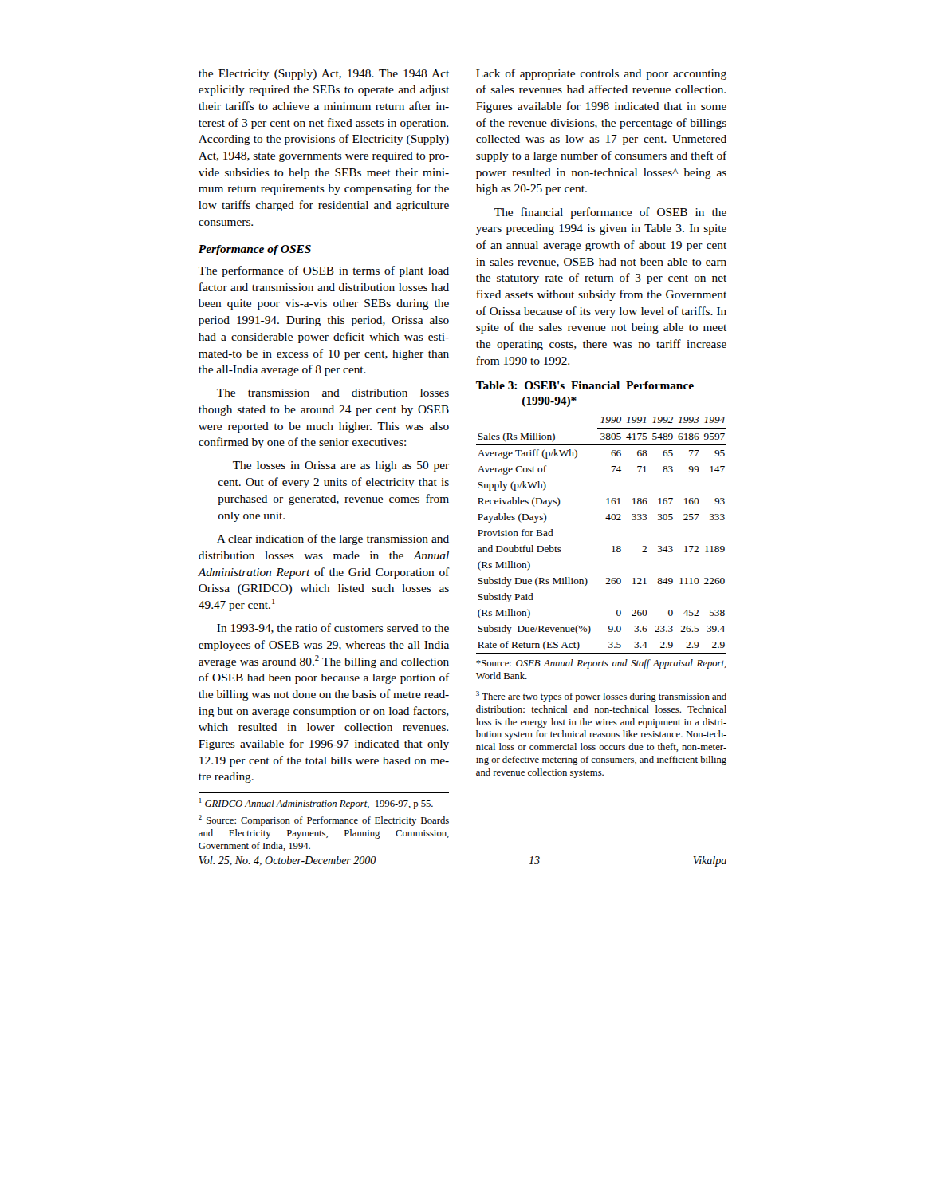the Electricity (Supply) Act, 1948. The 1948 Act explicitly required the SEBs to operate and adjust their tariffs to achieve a minimum return after interest of 3 per cent on net fixed assets in operation. According to the provisions of Electricity (Supply) Act, 1948, state governments were required to provide subsidies to help the SEBs meet their minimum return requirements by compensating for the low tariffs charged for residential and agriculture consumers.
Performance of OSES
The performance of OSEB in terms of plant load factor and transmission and distribution losses had been quite poor vis-a-vis other SEBs during the period 1991-94. During this period, Orissa also had a considerable power deficit which was estimated-to be in excess of 10 per cent, higher than the all-India average of 8 per cent.
The transmission and distribution losses though stated to be around 24 per cent by OSEB were reported to be much higher. This was also confirmed by one of the senior executives:
The losses in Orissa are as high as 50 per cent. Out of every 2 units of electricity that is purchased or generated, revenue comes from only one unit.
A clear indication of the large transmission and distribution losses was made in the Annual Administration Report of the Grid Corporation of Orissa (GRIDCO) which listed such losses as 49.47 per cent.1
In 1993-94, the ratio of customers served to the employees of OSEB was 29, whereas the all India average was around 80.2 The billing and collection of OSEB had been poor because a large portion of the billing was not done on the basis of metre reading but on average consumption or on load factors, which resulted in lower collection revenues. Figures available for 1996-97 indicated that only 12.19 per cent of the total bills were based on metre reading.
1 GRIDCO Annual Administration Report, 1996-97, p 55.
2 Source: Comparison of Performance of Electricity Boards and Electricity Payments, Planning Commission, Government of India, 1994.
Lack of appropriate controls and poor accounting of sales revenues had affected revenue collection. Figures available for 1998 indicated that in some of the revenue divisions, the percentage of billings collected was as low as 17 per cent. Unmetered supply to a large number of consumers and theft of power resulted in non-technical losses^ being as high as 20-25 per cent.
The financial performance of OSEB in the years preceding 1994 is given in Table 3. In spite of an annual average growth of about 19 per cent in sales revenue, OSEB had not been able to earn the statutory rate of return of 3 per cent on net fixed assets without subsidy from the Government of Orissa because of its very low level of tariffs. In spite of the sales revenue not being able to meet the operating costs, there was no tariff increase from 1990 to 1992.
Table 3: OSEB's Financial Performance
(1990-94)*
| | 1990 | 1991 | 1992 | 1993 | 1994 |
| --- | --- | --- | --- | --- | --- |
| Sales (Rs Million) | 3805 | 4175 | 5489 | 6186 | 9597 |
| Average Tariff (p/kWh) | 66 | 68 | 65 | 77 | 95 |
| Average Cost of | 74 | 71 | 83 | 99 | 147 |
| Supply (p/kWh) | | | | | |
| Receivables (Days) | 161 | 186 | 167 | 160 | 93 |
| Payables (Days) | 402 | 333 | 305 | 257 | 333 |
| Provision for Bad | | | | | |
| and Doubtful Debts | 18 | 2 | 343 | 172 | 1189 |
| (Rs Million) | | | | | |
| Subsidy Due (Rs Million) | 260 | 121 | 849 | 1110 | 2260 |
| Subsidy Paid | | | | | |
| (Rs Million) | 0 | 260 | 0 | 452 | 538 |
| Subsidy Due/Revenue(%) | 9.0 | 3.6 | 23.3 | 26.5 | 39.4 |
| Rate of Return (ES Act) | 3.5 | 3.4 | 2.9 | 2.9 | 2.9 |
*Source: OSEB Annual Reports and Staff Appraisal Report, World Bank.
3 There are two types of power losses during transmission and distribution: technical and non-technical losses. Technical loss is the energy lost in the wires and equipment in a distribution system for technical reasons like resistance. Non-technical loss or commercial loss occurs due to theft, non-metering or defective metering of consumers, and inefficient billing and revenue collection systems.
Vol. 25, No. 4, October-December 2000 13 Vikalpa